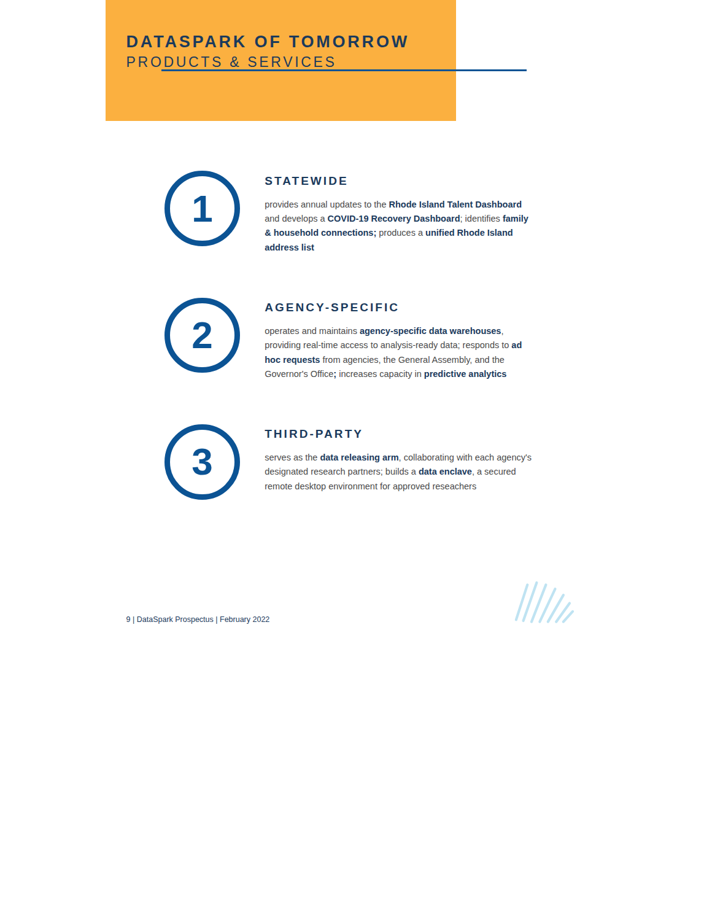DATASPARK OF TOMORROW
PRODUCTS & SERVICES
1
STATEWIDE
provides annual updates to the Rhode Island Talent Dashboard and develops a COVID-19 Recovery Dashboard; identifies family & household connections; produces a unified Rhode Island address list
2
AGENCY-SPECIFIC
operates and maintains agency-specific data warehouses, providing real-time access to analysis-ready data; responds to ad hoc requests from agencies, the General Assembly, and the Governor's Office; increases capacity in predictive analytics
3
THIRD-PARTY
serves as the data releasing arm, collaborating with each agency's designated research partners; builds a data enclave, a secured remote desktop environment for approved reseachers
9 | DataSpark Prospectus | February 2022